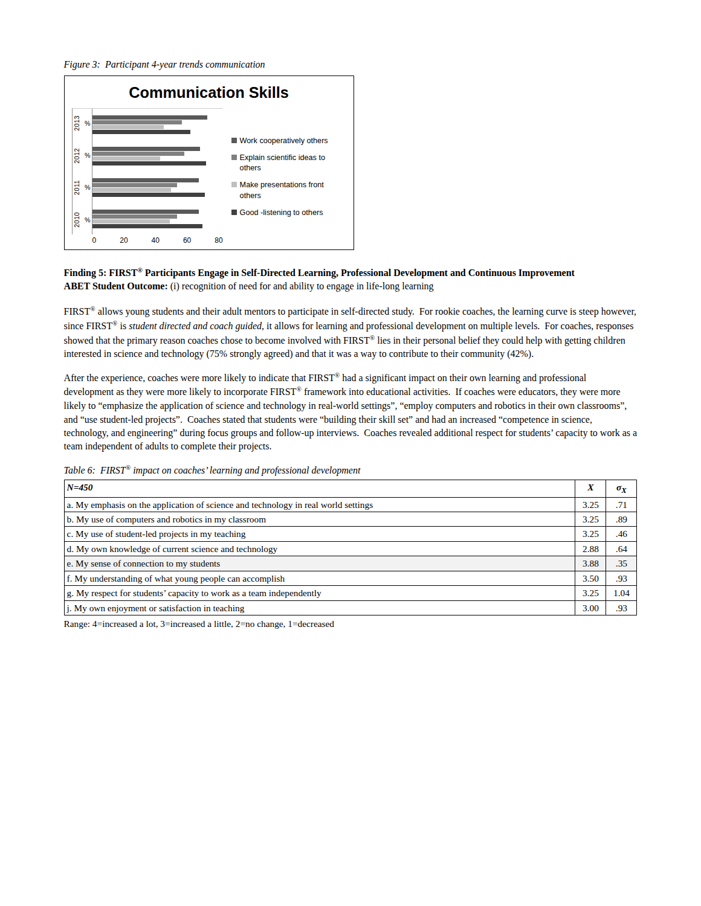Figure 3: Participant 4-year trends communication
Communication Skills
2013%
2012%
2011%
2010%
020406080
Work cooperatively others
Explain scientific ideas to others
Make presentations front others
Good -listening to others
Finding 5: FIRST® Participants Engage in Self-Directed Learning, Professional Development and Continuous Improvement
ABET Student Outcome: (i) recognition of need for and ability to engage in life-long learning
FIRST® allows young students and their adult mentors to participate in self-directed study. For rookie coaches, the learning curve is steep however, since FIRST® is student directed and coach guided, it allows for learning and professional development on multiple levels. For coaches, responses showed that the primary reason coaches chose to become involved with FIRST® lies in their personal belief they could help with getting children interested in science and technology (75% strongly agreed) and that it was a way to contribute to their community (42%).
After the experience, coaches were more likely to indicate that FIRST® had a significant impact on their own learning and professional development as they were more likely to incorporate FIRST® framework into educational activities. If coaches were educators, they were more likely to “emphasize the application of science and technology in real-world settings”, “employ computers and robotics in their own classrooms”, and “use student-led projects”. Coaches stated that students were “building their skill set” and had an increased “competence in science, technology, and engineering” during focus groups and follow-up interviews. Coaches revealed additional respect for students’ capacity to work as a team independent of adults to complete their projects.
Table 6: FIRST® impact on coaches’ learning and professional development
| N=450 | X | σ X |
| --- | --- | --- |
| a. My emphasis on the application of science and technology in real world settings | 3.25 | .71 |
| b. My use of computers and robotics in my classroom | 3.25 | .89 |
| c. My use of student-led projects in my teaching | 3.25 | .46 |
| d. My own knowledge of current science and technology | 2.88 | .64 |
| e. My sense of connection to my students | 3.88 | .35 |
| f. My understanding of what young people can accomplish | 3.50 | .93 |
| g. My respect for students’ capacity to work as a team independently | 3.25 | 1.04 |
| j. My own enjoyment or satisfaction in teaching | 3.00 | .93 |
Range: 4=increased a lot, 3=increased a little, 2=no change, 1=decreased